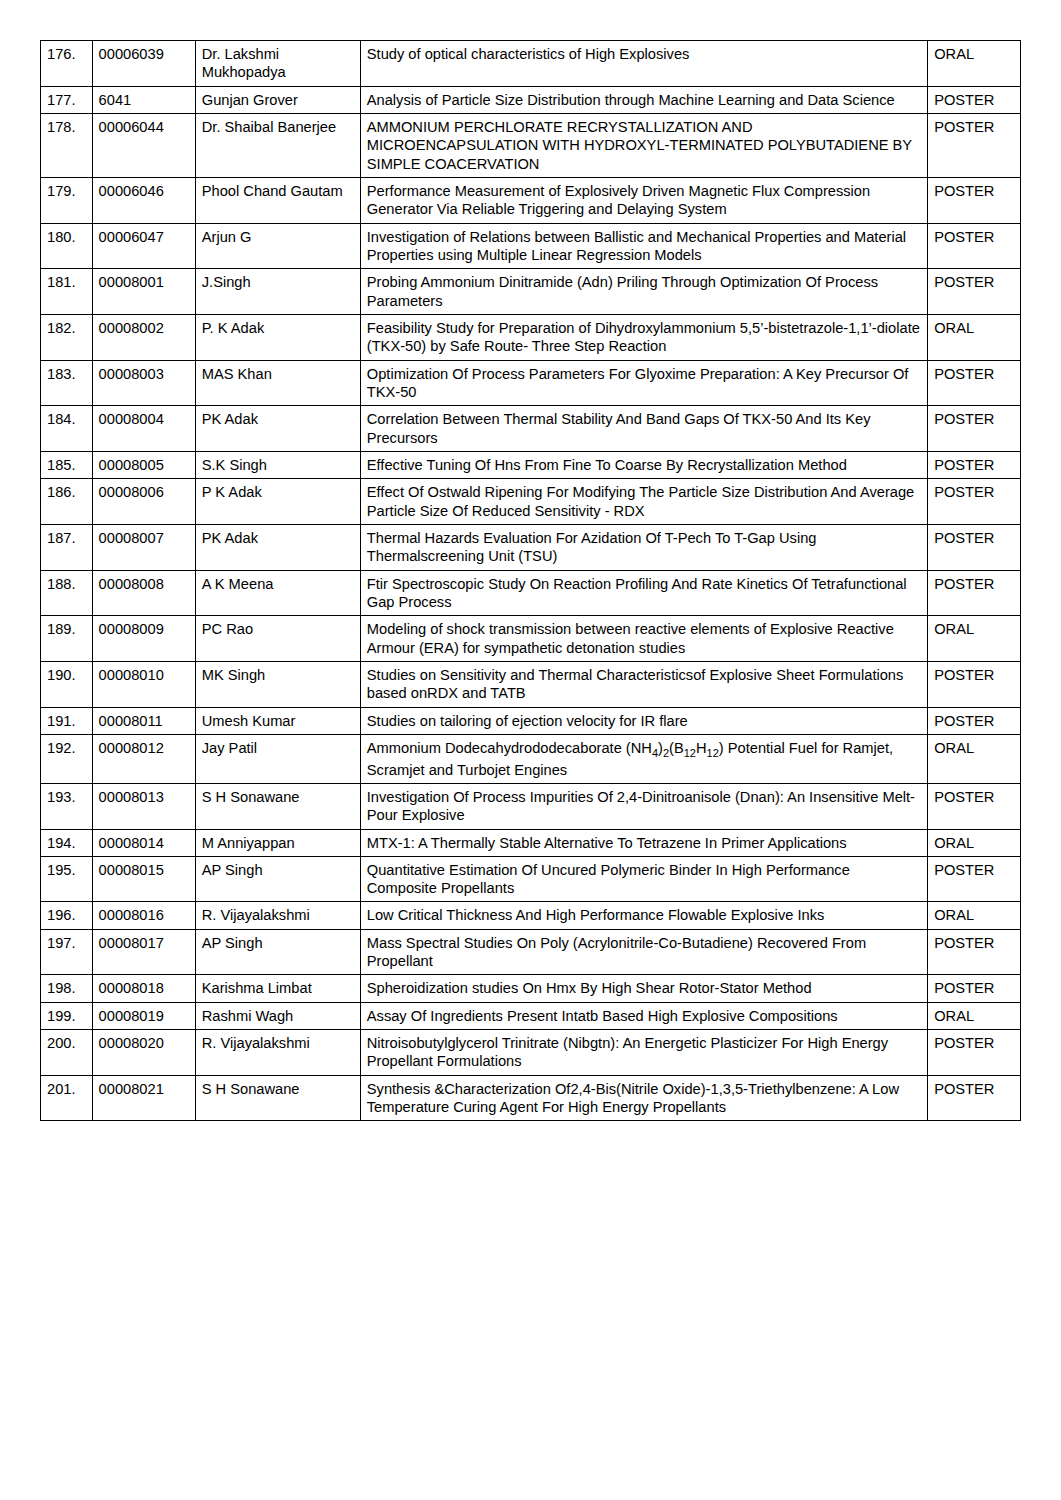| 176. | 00006039 | Dr. Lakshmi Mukhopadya | Study of optical characteristics of High Explosives | ORAL |
| 177. | 6041 | Gunjan Grover | Analysis of Particle Size Distribution through Machine Learning and Data Science | POSTER |
| 178. | 00006044 | Dr. Shaibal Banerjee | AMMONIUM PERCHLORATE RECRYSTALLIZATION AND MICROENCAPSULATION WITH HYDROXYL-TERMINATED POLYBUTADIENE BY SIMPLE COACERVATION | POSTER |
| 179. | 00006046 | Phool Chand Gautam | Performance Measurement of Explosively Driven Magnetic Flux Compression Generator Via Reliable Triggering and Delaying System | POSTER |
| 180. | 00006047 | Arjun G | Investigation of Relations between Ballistic and Mechanical Properties and Material Properties using Multiple Linear Regression Models | POSTER |
| 181. | 00008001 | J.Singh | Probing Ammonium Dinitramide (Adn) Priling Through Optimization Of Process Parameters | POSTER |
| 182. | 00008002 | P. K Adak | Feasibility Study for Preparation of Dihydroxylammonium 5,5’-bistetrazole-1,1’-diolate (TKX-50) by Safe Route- Three Step Reaction | ORAL |
| 183. | 00008003 | MAS Khan | Optimization Of Process Parameters For Glyoxime Preparation: A Key Precursor Of TKX-50 | POSTER |
| 184. | 00008004 | PK Adak | Correlation Between Thermal Stability And Band Gaps Of TKX-50 And Its Key Precursors | POSTER |
| 185. | 00008005 | S.K Singh | Effective Tuning Of Hns From Fine To Coarse By Recrystallization Method | POSTER |
| 186. | 00008006 | P K Adak | Effect Of Ostwald Ripening For Modifying The Particle Size Distribution And Average Particle Size Of Reduced Sensitivity - RDX | POSTER |
| 187. | 00008007 | PK Adak | Thermal Hazards Evaluation For Azidation Of T-Pech To T-Gap Using Thermalscreening Unit (TSU) | POSTER |
| 188. | 00008008 | A K Meena | Ftir Spectroscopic Study On Reaction Profiling And Rate Kinetics Of Tetrafunctional Gap Process | POSTER |
| 189. | 00008009 | PC Rao | Modeling of shock transmission between reactive elements of Explosive Reactive Armour (ERA) for sympathetic detonation studies | ORAL |
| 190. | 00008010 | MK Singh | Studies on Sensitivity and Thermal Characteristicsof Explosive Sheet Formulations based onRDX and TATB | POSTER |
| 191. | 00008011 | Umesh Kumar | Studies on tailoring of ejection velocity for IR flare | POSTER |
| 192. | 00008012 | Jay Patil | Ammonium Dodecahydrododecaborate (NH 4 ) 2 (B 12 H 12 ) Potential Fuel for Ramjet, Scramjet and Turbojet Engines | ORAL |
| 193. | 00008013 | S H Sonawane | Investigation Of Process Impurities Of 2,4-Dinitroanisole (Dnan): An Insensitive Melt-Pour Explosive | POSTER |
| 194. | 00008014 | M Anniyappan | MTX-1: A Thermally Stable Alternative To Tetrazene In Primer Applications | ORAL |
| 195. | 00008015 | AP Singh | Quantitative Estimation Of Uncured Polymeric Binder In High Performance Composite Propellants | POSTER |
| 196. | 00008016 | R. Vijayalakshmi | Low Critical Thickness And High Performance Flowable Explosive Inks | ORAL |
| 197. | 00008017 | AP Singh | Mass Spectral Studies On Poly (Acrylonitrile-Co-Butadiene) Recovered From Propellant | POSTER |
| 198. | 00008018 | Karishma Limbat | Spheroidization studies On Hmx By High Shear Rotor-Stator Method | POSTER |
| 199. | 00008019 | Rashmi Wagh | Assay Of Ingredients Present Intatb Based High Explosive Compositions | ORAL |
| 200. | 00008020 | R. Vijayalakshmi | Nitroisobutylglycerol Trinitrate (Nibgtn): An Energetic Plasticizer For High Energy Propellant Formulations | POSTER |
| 201. | 00008021 | S H Sonawane | Synthesis &Characterization Of2,4-Bis(Nitrile Oxide)-1,3,5-Triethylbenzene: A Low Temperature Curing Agent For High Energy Propellants | POSTER |